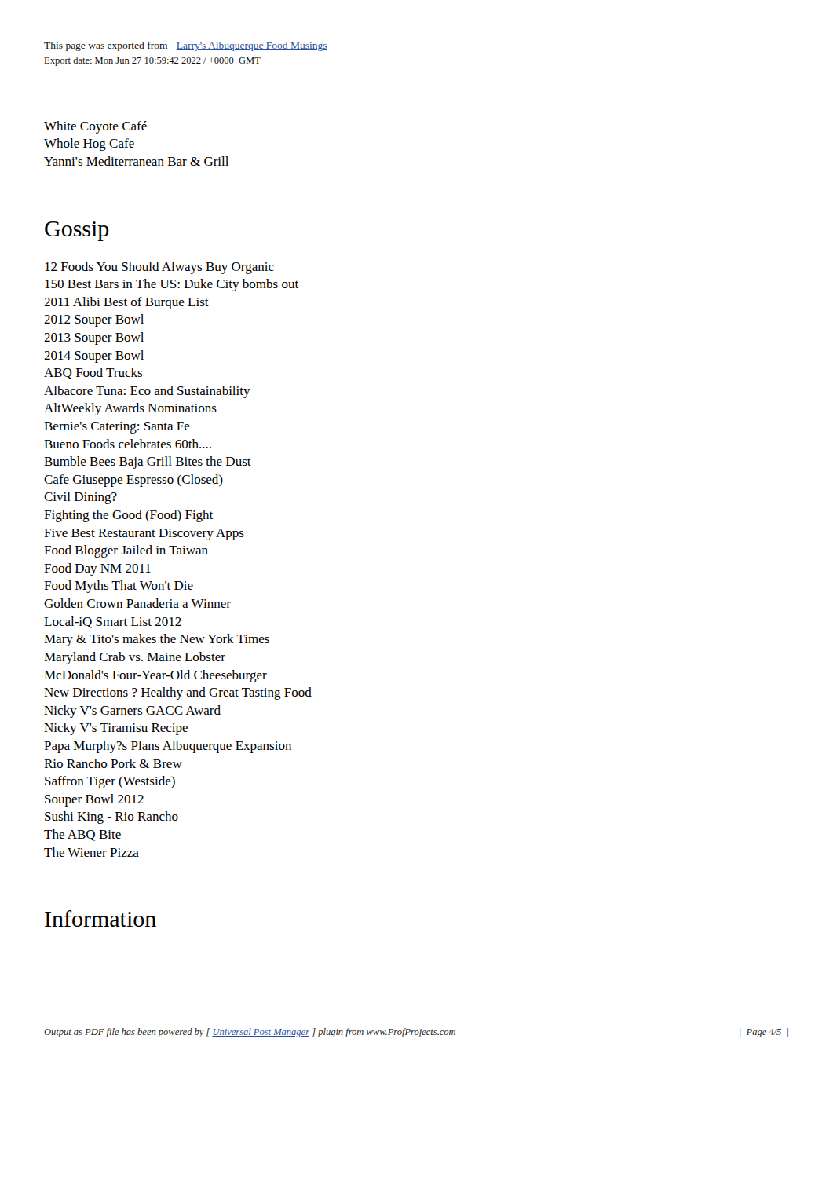This page was exported from - Larry's Albuquerque Food Musings
Export date: Mon Jun 27 10:59:42 2022 / +0000 GMT
White Coyote Café
Whole Hog Cafe
Yanni's Mediterranean Bar & Grill
Gossip
12 Foods You Should Always Buy Organic
150 Best Bars in The US: Duke City bombs out
2011 Alibi Best of Burque List
2012 Souper Bowl
2013 Souper Bowl
2014 Souper Bowl
ABQ Food Trucks
Albacore Tuna: Eco and Sustainability
AltWeekly Awards Nominations
Bernie's Catering: Santa Fe
Bueno Foods celebrates 60th....
Bumble Bees Baja Grill Bites the Dust
Cafe Giuseppe Espresso (Closed)
Civil Dining?
Fighting the Good (Food) Fight
Five Best Restaurant Discovery Apps
Food Blogger Jailed in Taiwan
Food Day NM 2011
Food Myths That Won't Die
Golden Crown Panaderia a Winner
Local-iQ Smart List 2012
Mary & Tito's makes the New York Times
Maryland Crab vs. Maine Lobster
McDonald's Four-Year-Old Cheeseburger
New Directions ? Healthy and Great Tasting Food
Nicky V's Garners GACC Award
Nicky V's Tiramisu Recipe
Papa Murphy?s Plans Albuquerque Expansion
Rio Rancho Pork & Brew
Saffron Tiger (Westside)
Souper Bowl 2012
Sushi King - Rio Rancho
The ABQ Bite
The Wiener Pizza
Information
Output as PDF file has been powered by [ Universal Post Manager ] plugin from www.ProfProjects.com
| Page 4/5 |